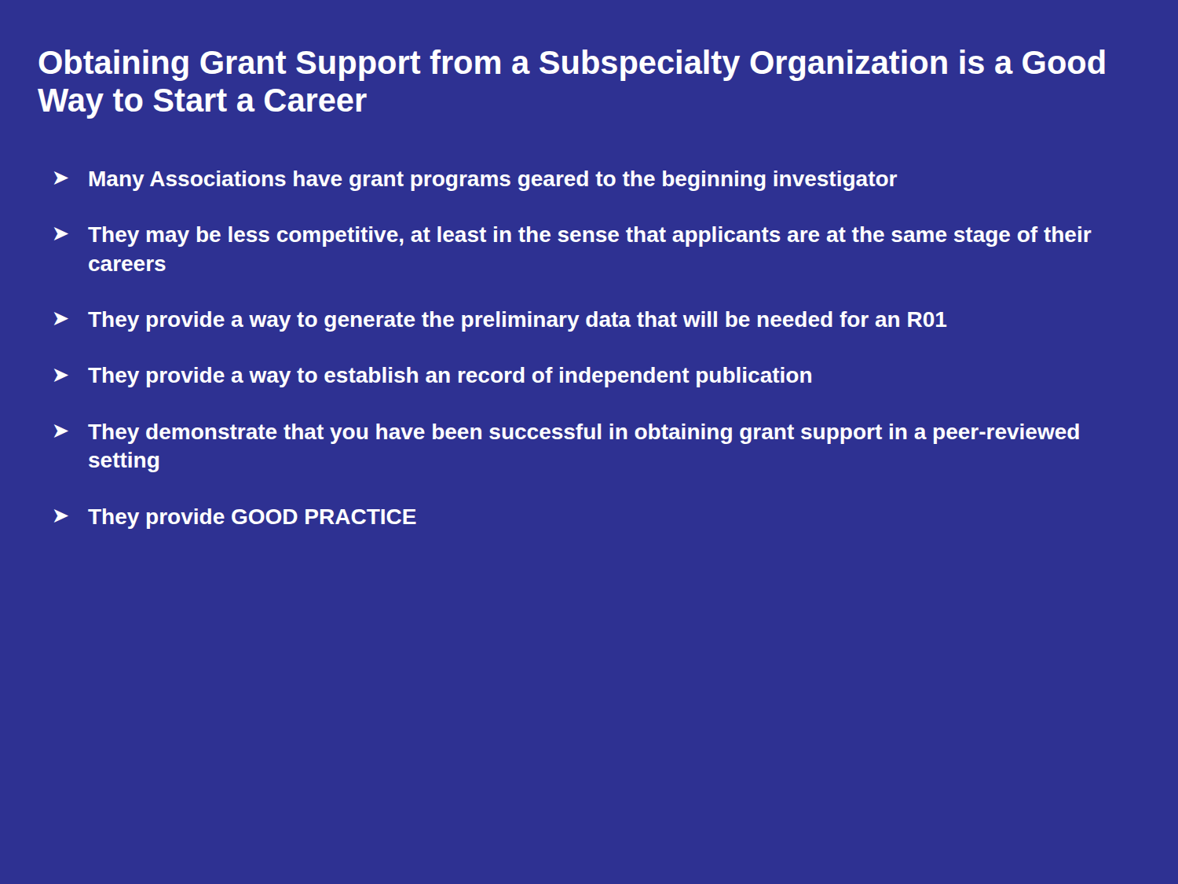Obtaining Grant Support from a Subspecialty Organization is a Good Way to Start a Career
Many Associations have grant programs geared to the beginning investigator
They may be less competitive, at least in the sense that applicants are at the same stage of their careers
They provide a way to generate the preliminary data that will be needed for an R01
They provide a way to establish an record of independent publication
They demonstrate that you have been successful in obtaining grant support in a peer-reviewed setting
They provide GOOD PRACTICE